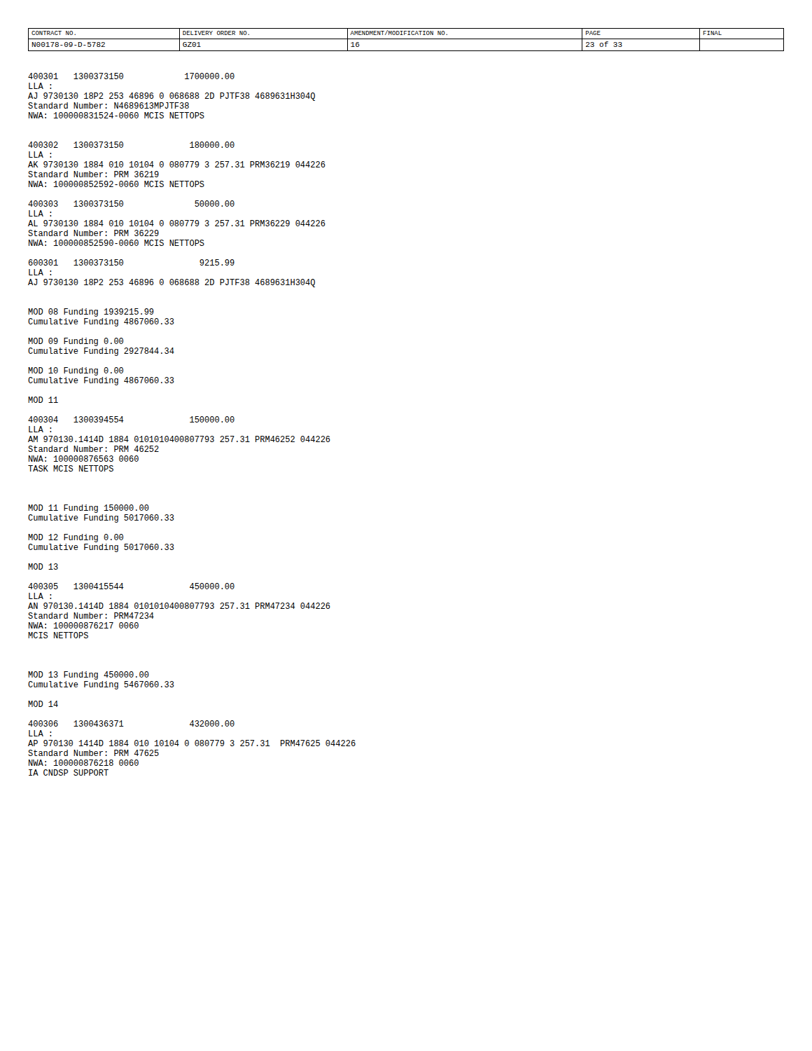| CONTRACT NO. | DELIVERY ORDER NO. | AMENDMENT/MODIFICATION NO. | PAGE | FINAL |
| N00178-09-D-5782 | GZ01 | 16 | 23 of 33 | |
400301   1300373150            1700000.00
LLA :
AJ 9730130 18P2 253 46896 0 068688 2D PJTF38 4689631H304Q
Standard Number: N4689613MPJTF38
NWA: 100000831524-0060 MCIS NETTOPS


400302   1300373150             180000.00
LLA :
AK 9730130 1884 010 10104 0 080779 3 257.31 PRM36219 044226
Standard Number: PRM 36219
NWA: 100000852592-0060 MCIS NETTOPS

400303   1300373150              50000.00
LLA :
AL 9730130 1884 010 10104 0 080779 3 257.31 PRM36229 044226
Standard Number: PRM 36229
NWA: 100000852590-0060 MCIS NETTOPS

600301   1300373150               9215.99
LLA :
AJ 9730130 18P2 253 46896 0 068688 2D PJTF38 4689631H304Q


MOD 08 Funding 1939215.99
Cumulative Funding 4867060.33

MOD 09 Funding 0.00
Cumulative Funding 2927844.34

MOD 10 Funding 0.00
Cumulative Funding 4867060.33

MOD 11

400304   1300394554             150000.00
LLA :
AM 970130.1414D 1884 0101010400807793 257.31 PRM46252 044226
Standard Number: PRM 46252
NWA: 100000876563 0060
TASK MCIS NETTOPS



MOD 11 Funding 150000.00
Cumulative Funding 5017060.33

MOD 12 Funding 0.00
Cumulative Funding 5017060.33

MOD 13

400305   1300415544             450000.00
LLA :
AN 970130.1414D 1884 0101010400807793 257.31 PRM47234 044226
Standard Number: PRM47234
NWA: 100000876217 0060
MCIS NETTOPS



MOD 13 Funding 450000.00
Cumulative Funding 5467060.33

MOD 14

400306   1300436371             432000.00
LLA :
AP 970130 1414D 1884 010 10104 0 080779 3 257.31  PRM47625 044226
Standard Number: PRM 47625
NWA: 100000876218 0060
IA CNDSP SUPPORT